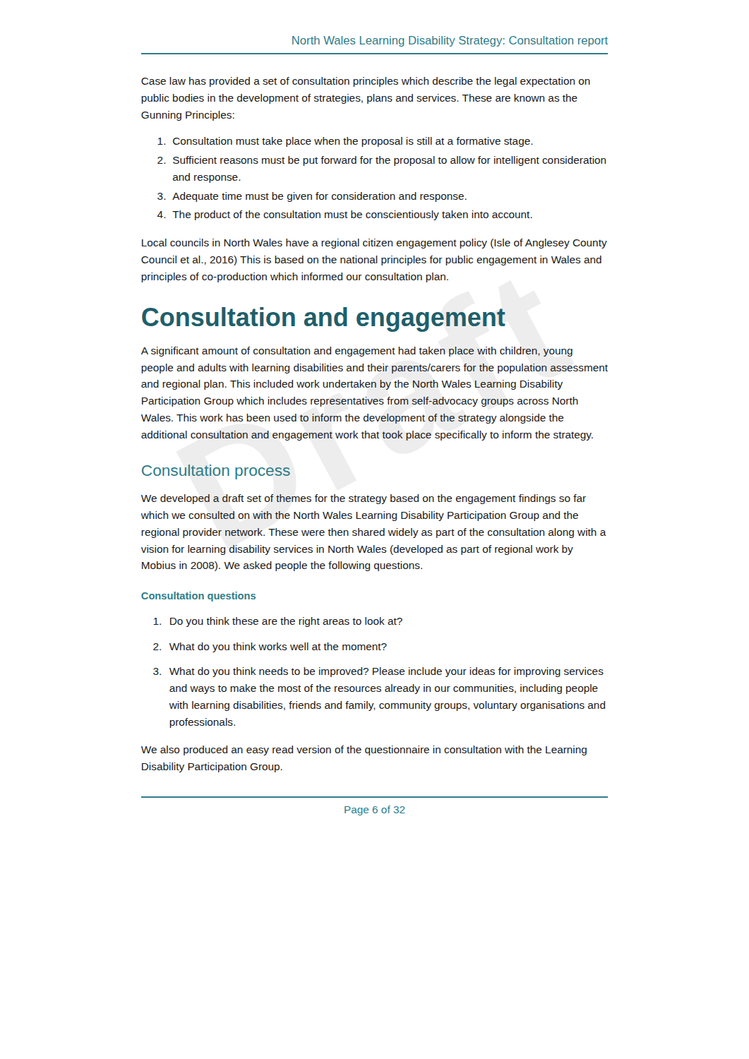Draft
North Wales Learning Disability Strategy: Consultation report
Case law has provided a set of consultation principles which describe the legal expectation on public bodies in the development of strategies, plans and services. These are known as the Gunning Principles:
Consultation must take place when the proposal is still at a formative stage.
Sufficient reasons must be put forward for the proposal to allow for intelligent consideration and response.
Adequate time must be given for consideration and response.
The product of the consultation must be conscientiously taken into account.
Local councils in North Wales have a regional citizen engagement policy (Isle of Anglesey County Council et al., 2016) This is based on the national principles for public engagement in Wales and principles of co-production which informed our consultation plan.
Consultation and engagement
A significant amount of consultation and engagement had taken place with children, young people and adults with learning disabilities and their parents/carers for the population assessment and regional plan. This included work undertaken by the North Wales Learning Disability Participation Group which includes representatives from self-advocacy groups across North Wales. This work has been used to inform the development of the strategy alongside the additional consultation and engagement work that took place specifically to inform the strategy.
Consultation process
We developed a draft set of themes for the strategy based on the engagement findings so far which we consulted on with the North Wales Learning Disability Participation Group and the regional provider network. These were then shared widely as part of the consultation along with a vision for learning disability services in North Wales (developed as part of regional work by Mobius in 2008). We asked people the following questions.
Consultation questions
Do you think these are the right areas to look at?
What do you think works well at the moment?
What do you think needs to be improved? Please include your ideas for improving services and ways to make the most of the resources already in our communities, including people with learning disabilities, friends and family, community groups, voluntary organisations and professionals.
We also produced an easy read version of the questionnaire in consultation with the Learning Disability Participation Group.
Page 6 of 32